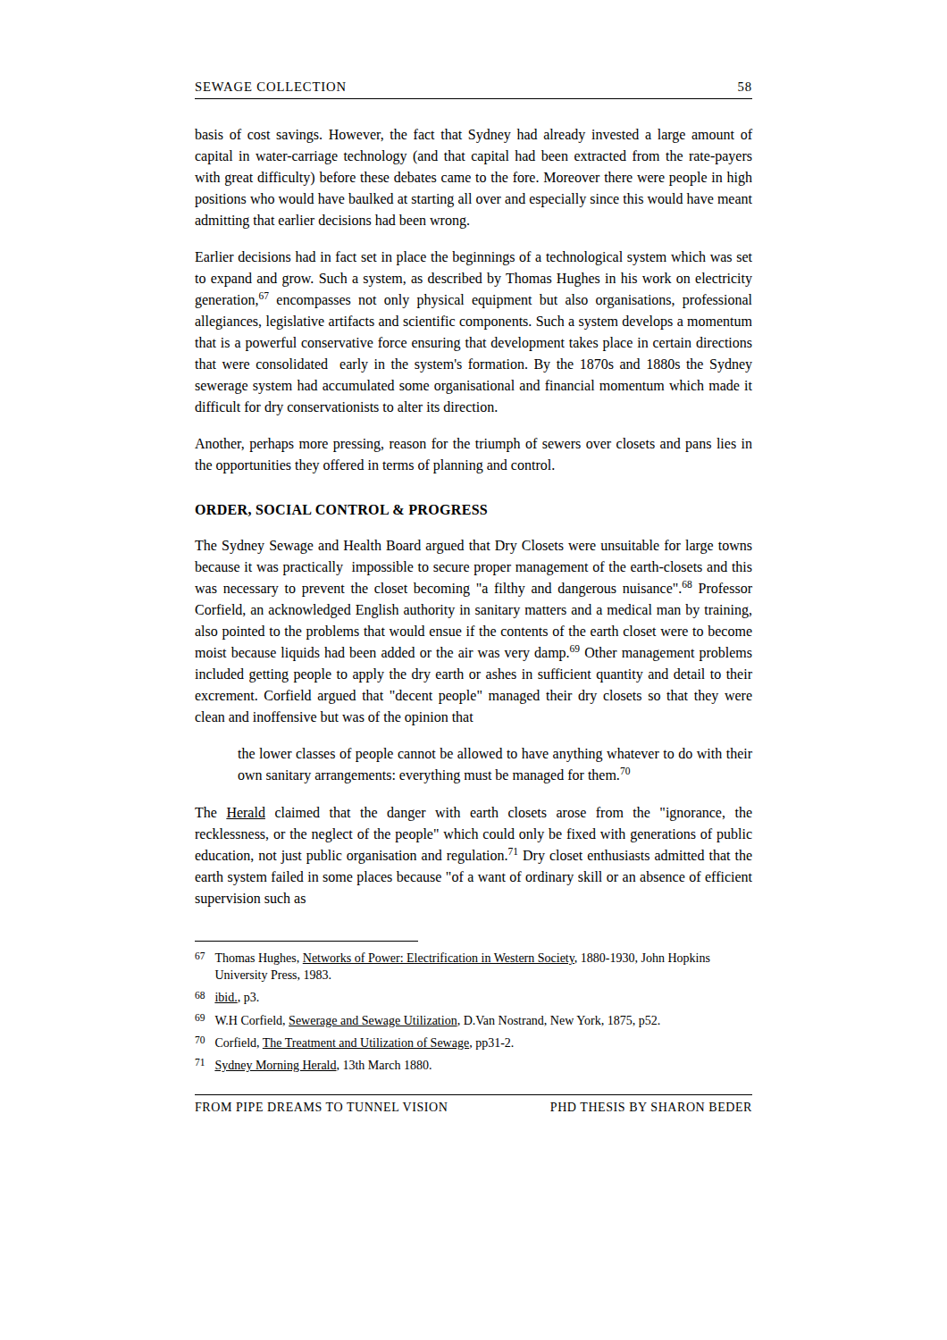Sewage Collection 58
basis of cost savings. However, the fact that Sydney had already invested a large amount of capital in water-carriage technology (and that capital had been extracted from the rate-payers with great difficulty) before these debates came to the fore. Moreover there were people in high positions who would have baulked at starting all over and especially since this would have meant admitting that earlier decisions had been wrong.
Earlier decisions had in fact set in place the beginnings of a technological system which was set to expand and grow. Such a system, as described by Thomas Hughes in his work on electricity generation,67 encompasses not only physical equipment but also organisations, professional allegiances, legislative artifacts and scientific components. Such a system develops a momentum that is a powerful conservative force ensuring that development takes place in certain directions that were consolidated early in the system's formation. By the 1870s and 1880s the Sydney sewerage system had accumulated some organisational and financial momentum which made it difficult for dry conservationists to alter its direction.
Another, perhaps more pressing, reason for the triumph of sewers over closets and pans lies in the opportunities they offered in terms of planning and control.
Order, Social Control & Progress
The Sydney Sewage and Health Board argued that Dry Closets were unsuitable for large towns because it was practically impossible to secure proper management of the earth-closets and this was necessary to prevent the closet becoming "a filthy and dangerous nuisance".68 Professor Corfield, an acknowledged English authority in sanitary matters and a medical man by training, also pointed to the problems that would ensue if the contents of the earth closet were to become moist because liquids had been added or the air was very damp.69 Other management problems included getting people to apply the dry earth or ashes in sufficient quantity and detail to their excrement. Corfield argued that "decent people" managed their dry closets so that they were clean and inoffensive but was of the opinion that
the lower classes of people cannot be allowed to have anything whatever to do with their own sanitary arrangements: everything must be managed for them.70
The Herald claimed that the danger with earth closets arose from the "ignorance, the recklessness, or the neglect of the people" which could only be fixed with generations of public education, not just public organisation and regulation.71 Dry closet enthusiasts admitted that the earth system failed in some places because "of a want of ordinary skill or an absence of efficient supervision such as
67 Thomas Hughes, Networks of Power: Electrification in Western Society, 1880-1930, John Hopkins University Press, 1983.
68 ibid., p3.
69 W.H Corfield, Sewerage and Sewage Utilization, D.Van Nostrand, New York, 1875, p52.
70 Corfield, The Treatment and Utilization of Sewage, pp31-2.
71 Sydney Morning Herald, 13th March 1880.
From Pipe Dreams to Tunnel Vision PhD Thesis by Sharon Beder